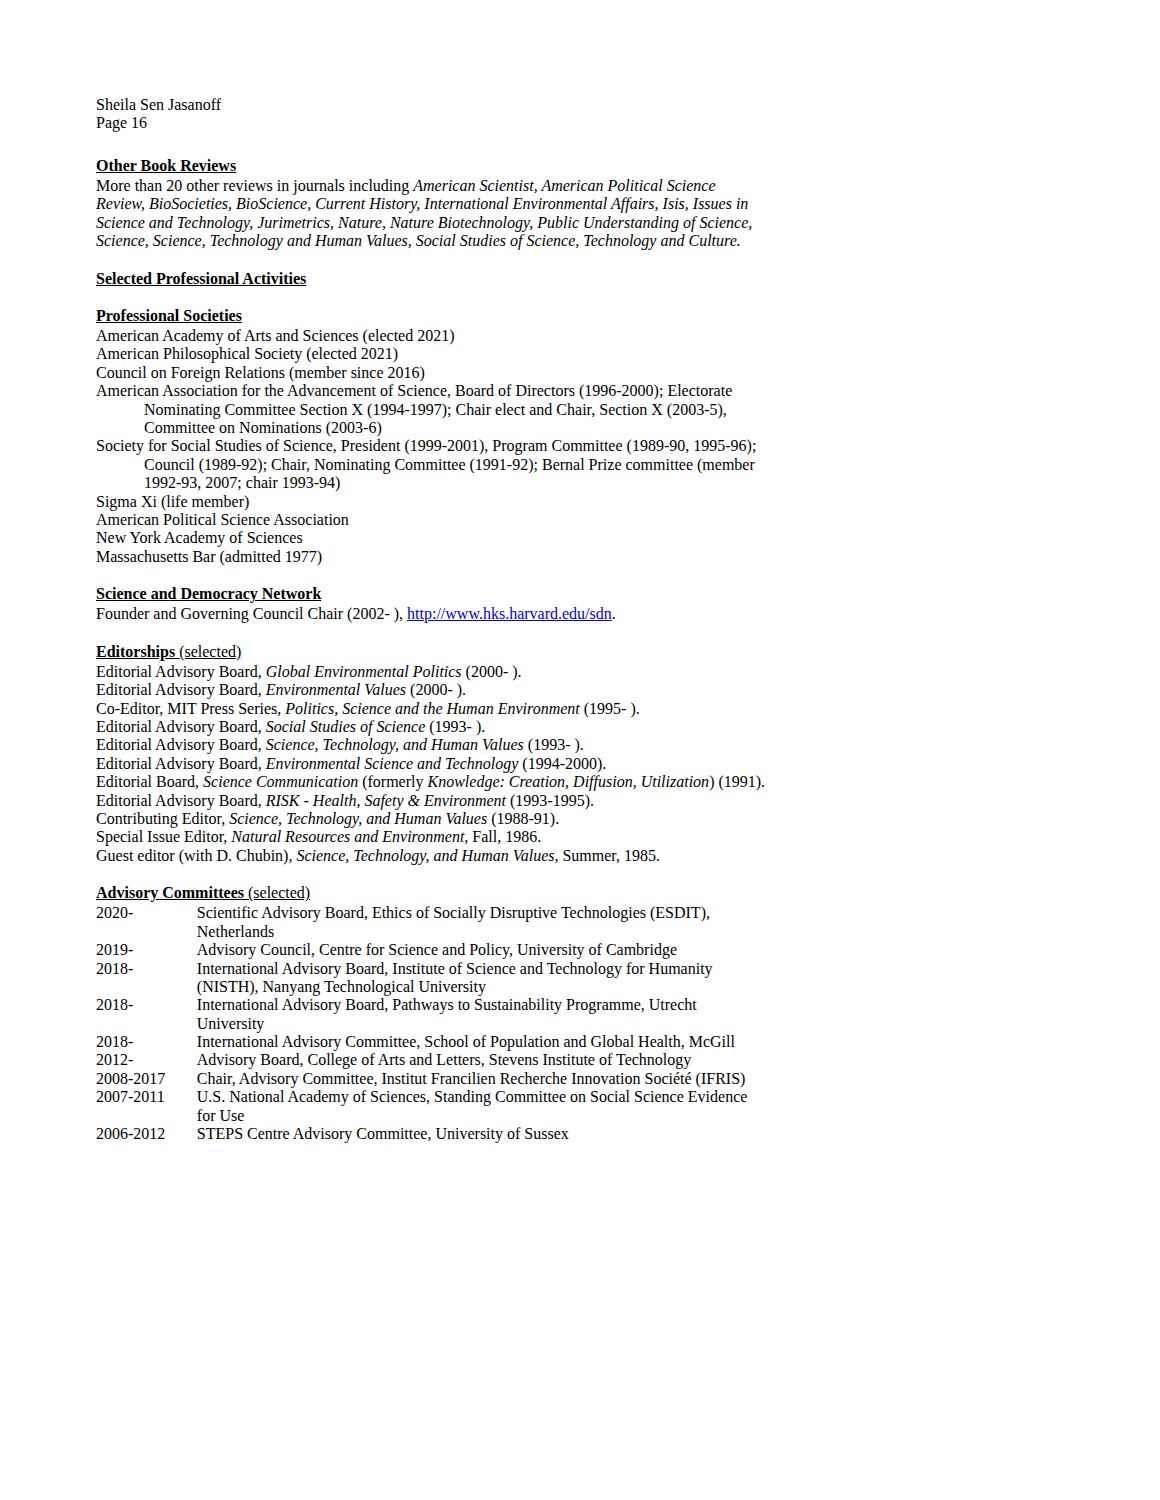Sheila Sen Jasanoff
Page 16
Other Book Reviews
More than 20 other reviews in journals including American Scientist, American Political Science Review, BioSocieties, BioScience, Current History, International Environmental Affairs, Isis, Issues in Science and Technology, Jurimetrics, Nature, Nature Biotechnology, Public Understanding of Science, Science, Science, Technology and Human Values, Social Studies of Science, Technology and Culture.
Selected Professional Activities
Professional Societies
American Academy of Arts and Sciences (elected 2021)
American Philosophical Society (elected 2021)
Council on Foreign Relations (member since 2016)
American Association for the Advancement of Science, Board of Directors (1996-2000); Electorate Nominating Committee Section X (1994-1997); Chair elect and Chair, Section X (2003-5), Committee on Nominations (2003-6)
Society for Social Studies of Science, President (1999-2001), Program Committee (1989-90, 1995-96); Council (1989-92); Chair, Nominating Committee (1991-92); Bernal Prize committee (member 1992-93, 2007; chair 1993-94)
Sigma Xi (life member)
American Political Science Association
New York Academy of Sciences
Massachusetts Bar (admitted 1977)
Science and Democracy Network
Founder and Governing Council Chair (2002- ), http://www.hks.harvard.edu/sdn.
Editorships (selected)
Editorial Advisory Board, Global Environmental Politics (2000- ).
Editorial Advisory Board, Environmental Values (2000- ).
Co-Editor, MIT Press Series, Politics, Science and the Human Environment (1995- ).
Editorial Advisory Board, Social Studies of Science (1993- ).
Editorial Advisory Board, Science, Technology, and Human Values (1993- ).
Editorial Advisory Board, Environmental Science and Technology (1994-2000).
Editorial Board, Science Communication (formerly Knowledge: Creation, Diffusion, Utilization) (1991).
Editorial Advisory Board, RISK - Health, Safety & Environment (1993-1995).
Contributing Editor, Science, Technology, and Human Values (1988-91).
Special Issue Editor, Natural Resources and Environment, Fall, 1986.
Guest editor (with D. Chubin), Science, Technology, and Human Values, Summer, 1985.
Advisory Committees (selected)
| 2020- | Scientific Advisory Board, Ethics of Socially Disruptive Technologies (ESDIT), Netherlands |
| 2019- | Advisory Council, Centre for Science and Policy, University of Cambridge |
| 2018- | International Advisory Board, Institute of Science and Technology for Humanity (NISTH), Nanyang Technological University |
| 2018- | International Advisory Board, Pathways to Sustainability Programme, Utrecht University |
| 2018- | International Advisory Committee, School of Population and Global Health, McGill |
| 2012- | Advisory Board, College of Arts and Letters, Stevens Institute of Technology |
| 2008-2017 | Chair, Advisory Committee, Institut Francilien Recherche Innovation Société (IFRIS) |
| 2007-2011 | U.S. National Academy of Sciences, Standing Committee on Social Science Evidence for Use |
| 2006-2012 | STEPS Centre Advisory Committee, University of Sussex |